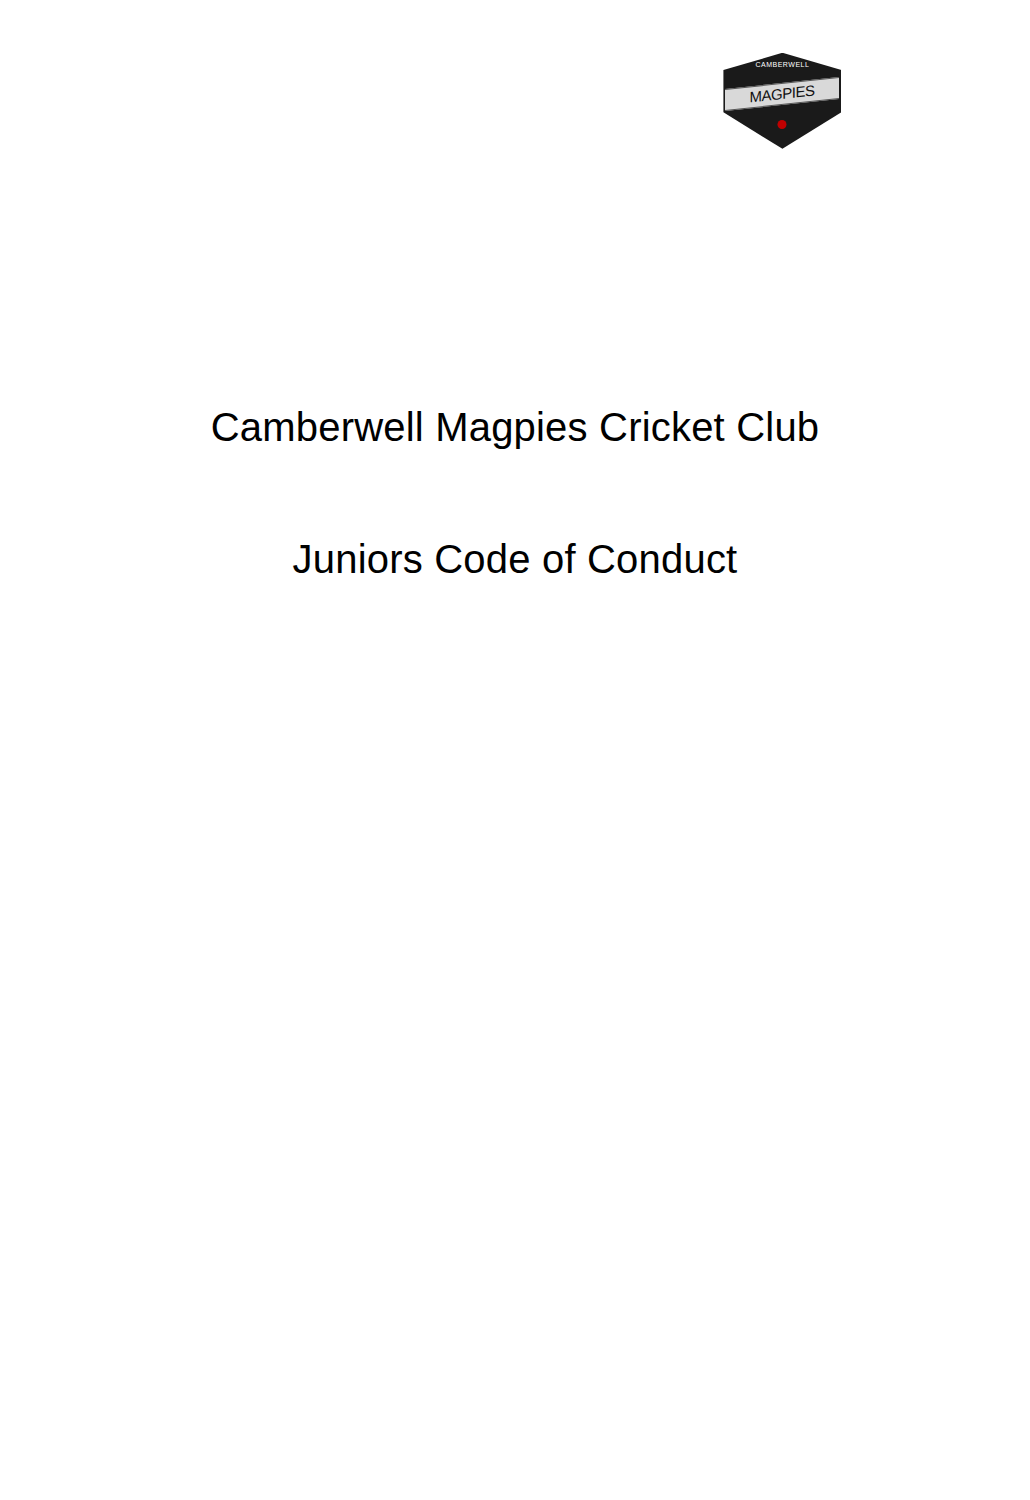CAMBERWELL
MAGPIES
Camberwell Magpies Cricket Club
Juniors Code of Conduct